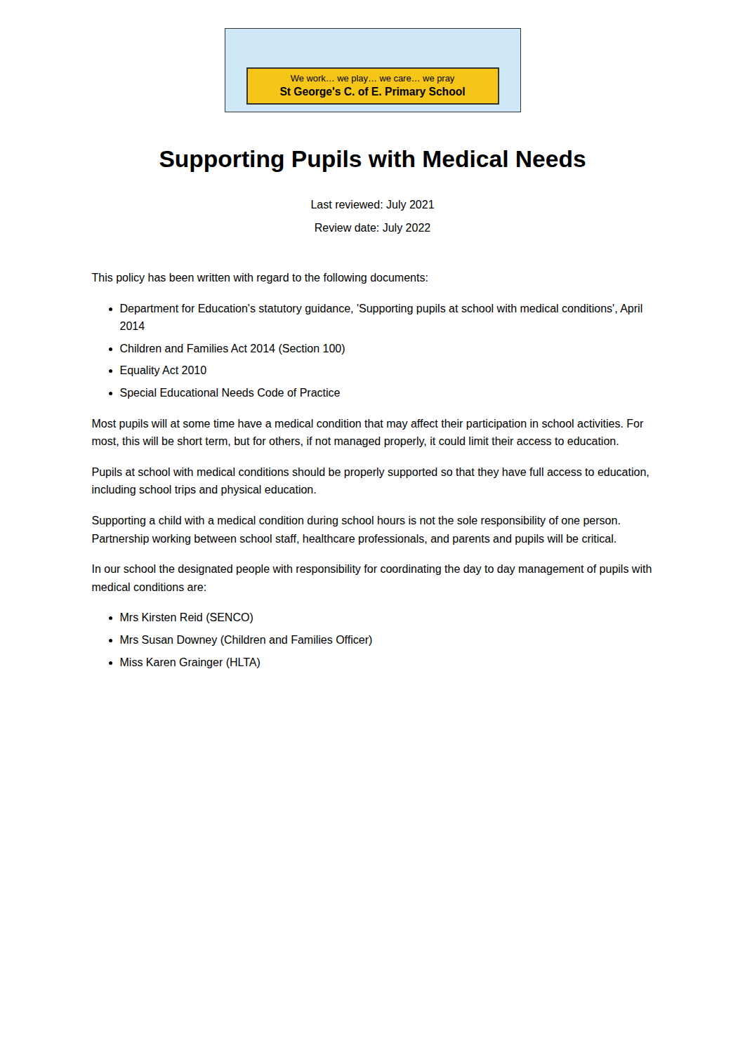We work… we play… we care… we pray St George's C. of E. Primary School
Supporting Pupils with Medical Needs
Last reviewed: July 2021
Review date: July 2022
This policy has been written with regard to the following documents:
Department for Education's statutory guidance, 'Supporting pupils at school with medical conditions', April 2014
Children and Families Act 2014 (Section 100)
Equality Act 2010
Special Educational Needs Code of Practice
Most pupils will at some time have a medical condition that may affect their participation in school activities. For most, this will be short term, but for others, if not managed properly, it could limit their access to education.
Pupils at school with medical conditions should be properly supported so that they have full access to education, including school trips and physical education.
Supporting a child with a medical condition during school hours is not the sole responsibility of one person. Partnership working between school staff, healthcare professionals, and parents and pupils will be critical.
In our school the designated people with responsibility for coordinating the day to day management of pupils with medical conditions are:
Mrs Kirsten Reid (SENCO)
Mrs Susan Downey (Children and Families Officer)
Miss Karen Grainger (HLTA)